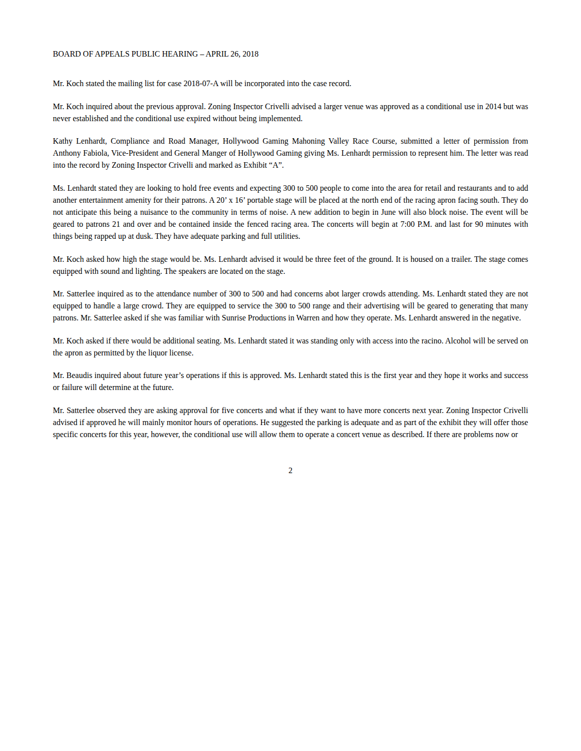BOARD OF APPEALS PUBLIC HEARING – APRIL 26, 2018
Mr. Koch stated the mailing list for case 2018-07-A will be incorporated into the case record.
Mr. Koch inquired about the previous approval. Zoning Inspector Crivelli advised a larger venue was approved as a conditional use in 2014 but was never established and the conditional use expired without being implemented.
Kathy Lenhardt, Compliance and Road Manager, Hollywood Gaming Mahoning Valley Race Course, submitted a letter of permission from Anthony Fabiola, Vice-President and General Manger of Hollywood Gaming giving Ms. Lenhardt permission to represent him. The letter was read into the record by Zoning Inspector Crivelli and marked as Exhibit “A”.
Ms. Lenhardt stated they are looking to hold free events and expecting 300 to 500 people to come into the area for retail and restaurants and to add another entertainment amenity for their patrons. A 20’ x 16’ portable stage will be placed at the north end of the racing apron facing south. They do not anticipate this being a nuisance to the community in terms of noise. A new addition to begin in June will also block noise. The event will be geared to patrons 21 and over and be contained inside the fenced racing area. The concerts will begin at 7:00 P.M. and last for 90 minutes with things being rapped up at dusk. They have adequate parking and full utilities.
Mr. Koch asked how high the stage would be. Ms. Lenhardt advised it would be three feet of the ground. It is housed on a trailer. The stage comes equipped with sound and lighting. The speakers are located on the stage.
Mr. Satterlee inquired as to the attendance number of 300 to 500 and had concerns abot larger crowds attending. Ms. Lenhardt stated they are not equipped to handle a large crowd. They are equipped to service the 300 to 500 range and their advertising will be geared to generating that many patrons. Mr. Satterlee asked if she was familiar with Sunrise Productions in Warren and how they operate. Ms. Lenhardt answered in the negative.
Mr. Koch asked if there would be additional seating. Ms. Lenhardt stated it was standing only with access into the racino. Alcohol will be served on the apron as permitted by the liquor license.
Mr. Beaudis inquired about future year’s operations if this is approved. Ms. Lenhardt stated this is the first year and they hope it works and success or failure will determine at the future.
Mr. Satterlee observed they are asking approval for five concerts and what if they want to have more concerts next year. Zoning Inspector Crivelli advised if approved he will mainly monitor hours of operations. He suggested the parking is adequate and as part of the exhibit they will offer those specific concerts for this year, however, the conditional use will allow them to operate a concert venue as described. If there are problems now or
2